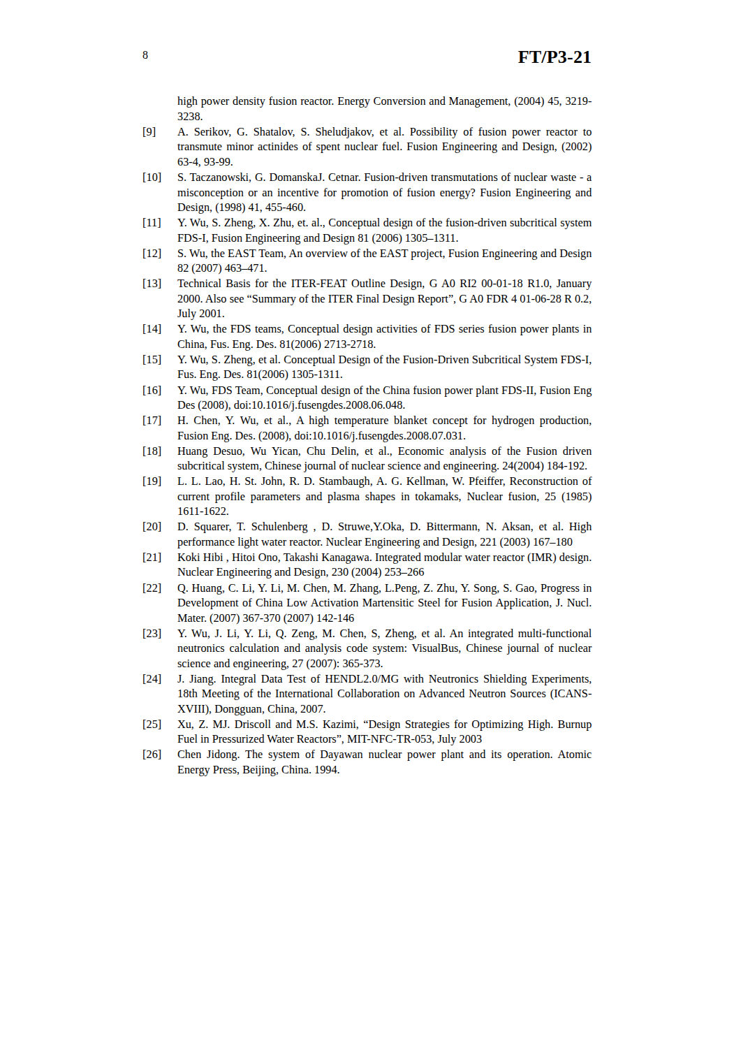8
FT/P3-21
high power density fusion reactor. Energy Conversion and Management, (2004) 45, 3219-3238.
[9] A. Serikov, G. Shatalov, S. Sheludjakov, et al. Possibility of fusion power reactor to transmute minor actinides of spent nuclear fuel. Fusion Engineering and Design, (2002) 63-4, 93-99.
[10] S. Taczanowski, G. DomanskaJ. Cetnar. Fusion-driven transmutations of nuclear waste - a misconception or an incentive for promotion of fusion energy? Fusion Engineering and Design, (1998) 41, 455-460.
[11] Y. Wu, S. Zheng, X. Zhu, et. al., Conceptual design of the fusion-driven subcritical system FDS-I, Fusion Engineering and Design 81 (2006) 1305–1311.
[12] S. Wu, the EAST Team, An overview of the EAST project, Fusion Engineering and Design 82 (2007) 463–471.
[13] Technical Basis for the ITER-FEAT Outline Design, G A0 RI2 00-01-18 R1.0, January 2000. Also see “Summary of the ITER Final Design Report”, G A0 FDR 4 01-06-28 R 0.2, July 2001.
[14] Y. Wu, the FDS teams, Conceptual design activities of FDS series fusion power plants in China, Fus. Eng. Des. 81(2006) 2713-2718.
[15] Y. Wu, S. Zheng, et al. Conceptual Design of the Fusion-Driven Subcritical System FDS-I, Fus. Eng. Des. 81(2006) 1305-1311.
[16] Y. Wu, FDS Team, Conceptual design of the China fusion power plant FDS-II, Fusion Eng Des (2008), doi:10.1016/j.fusengdes.2008.06.048.
[17] H. Chen, Y. Wu, et al., A high temperature blanket concept for hydrogen production, Fusion Eng. Des. (2008), doi:10.1016/j.fusengdes.2008.07.031.
[18] Huang Desuo, Wu Yican, Chu Delin, et al., Economic analysis of the Fusion driven subcritical system, Chinese journal of nuclear science and engineering. 24(2004) 184-192.
[19] L. L. Lao, H. St. John, R. D. Stambaugh, A. G. Kellman, W. Pfeiffer, Reconstruction of current profile parameters and plasma shapes in tokamaks, Nuclear fusion, 25 (1985) 1611-1622.
[20] D. Squarer, T. Schulenberg , D. Struwe,Y.Oka, D. Bittermann, N. Aksan, et al. High performance light water reactor. Nuclear Engineering and Design, 221 (2003) 167–180
[21] Koki Hibi , Hitoi Ono, Takashi Kanagawa. Integrated modular water reactor (IMR) design. Nuclear Engineering and Design, 230 (2004) 253–266
[22] Q. Huang, C. Li, Y. Li, M. Chen, M. Zhang, L.Peng, Z. Zhu, Y. Song, S. Gao, Progress in Development of China Low Activation Martensitic Steel for Fusion Application, J. Nucl. Mater. (2007) 367-370 (2007) 142-146
[23] Y. Wu, J. Li, Y. Li, Q. Zeng, M. Chen, S, Zheng, et al. An integrated multi-functional neutronics calculation and analysis code system: VisualBus, Chinese journal of nuclear science and engineering, 27 (2007): 365-373.
[24] J. Jiang. Integral Data Test of HENDL2.0/MG with Neutronics Shielding Experiments, 18th Meeting of the International Collaboration on Advanced Neutron Sources (ICANS-XVIII), Dongguan, China, 2007.
[25] Xu, Z. MJ. Driscoll and M.S. Kazimi, “Design Strategies for Optimizing High. Burnup Fuel in Pressurized Water Reactors”, MIT-NFC-TR-053, July 2003
[26] Chen Jidong. The system of Dayawan nuclear power plant and its operation. Atomic Energy Press, Beijing, China. 1994.